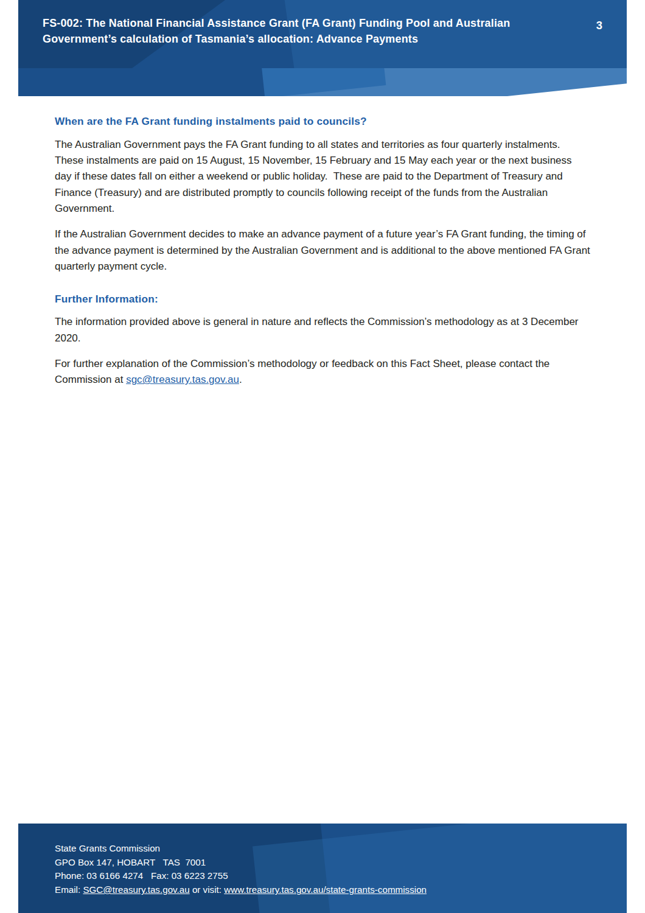FS-002: The National Financial Assistance Grant (FA Grant) Funding Pool and Australian Government’s calculation of Tasmania’s allocation: Advance Payments
3
When are the FA Grant funding instalments paid to councils?
The Australian Government pays the FA Grant funding to all states and territories as four quarterly instalments. These instalments are paid on 15 August, 15 November, 15 February and 15 May each year or the next business day if these dates fall on either a weekend or public holiday. These are paid to the Department of Treasury and Finance (Treasury) and are distributed promptly to councils following receipt of the funds from the Australian Government.
If the Australian Government decides to make an advance payment of a future year’s FA Grant funding, the timing of the advance payment is determined by the Australian Government and is additional to the above mentioned FA Grant quarterly payment cycle.
Further Information:
The information provided above is general in nature and reflects the Commission’s methodology as at 3 December 2020.
For further explanation of the Commission’s methodology or feedback on this Fact Sheet, please contact the Commission at sgc@treasury.tas.gov.au.
State Grants Commission
GPO Box 147, HOBART TAS 7001
Phone: 03 6166 4274 Fax: 03 6223 2755
Email: SGC@treasury.tas.gov.au or visit: www.treasury.tas.gov.au/state-grants-commission